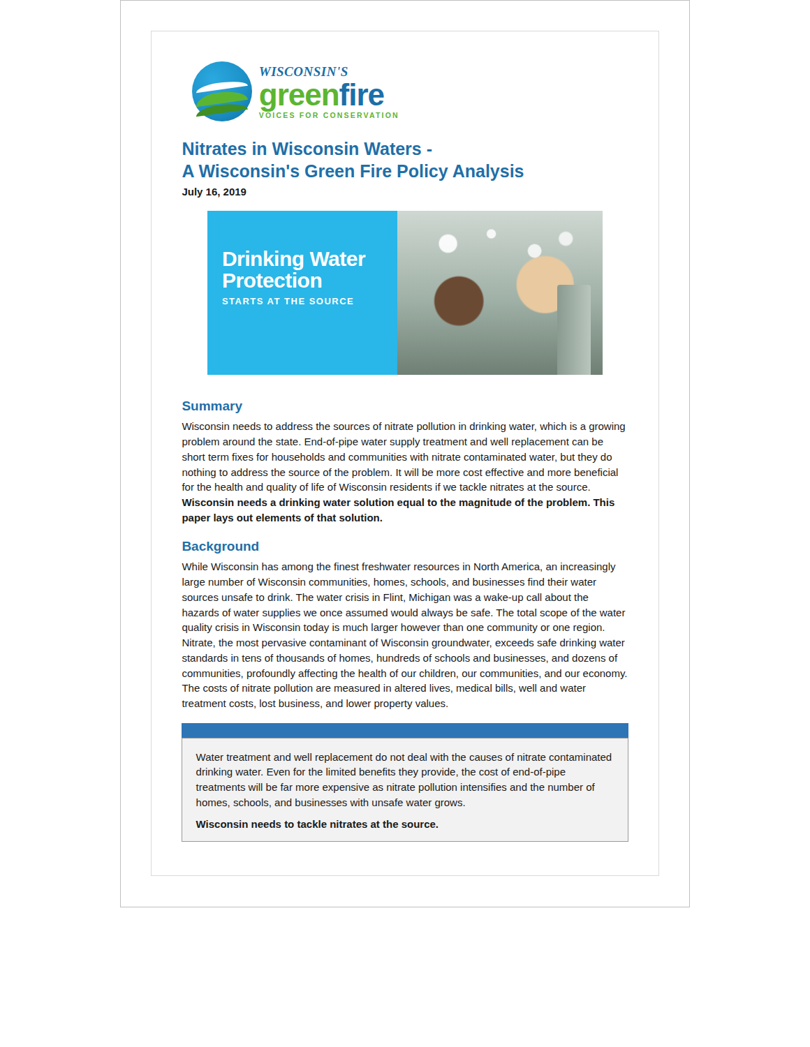WISCONSIN'S
green fire
VOICES FOR CONSERVATION
Nitrates in Wisconsin Waters -
A Wisconsin's Green Fire Policy Analysis
July 16, 2019
Drinking Water
Protection
STARTS AT THE SOURCE
Summary
Wisconsin needs to address the sources of nitrate pollution in drinking water, which is a growing problem around the state. End-of-pipe water supply treatment and well replacement can be short term fixes for households and communities with nitrate contaminated water, but they do nothing to address the source of the problem. It will be more cost effective and more beneficial for the health and quality of life of Wisconsin residents if we tackle nitrates at the source. Wisconsin needs a drinking water solution equal to the magnitude of the problem. This paper lays out elements of that solution.
Background
While Wisconsin has among the finest freshwater resources in North America, an increasingly large number of Wisconsin communities, homes, schools, and businesses find their water sources unsafe to drink. The water crisis in Flint, Michigan was a wake-up call about the hazards of water supplies we once assumed would always be safe. The total scope of the water quality crisis in Wisconsin today is much larger however than one community or one region. Nitrate, the most pervasive contaminant of Wisconsin groundwater, exceeds safe drinking water standards in tens of thousands of homes, hundreds of schools and businesses, and dozens of communities, profoundly affecting the health of our children, our communities, and our economy. The costs of nitrate pollution are measured in altered lives, medical bills, well and water treatment costs, lost business, and lower property values.
Water treatment and well replacement do not deal with the causes of nitrate contaminated drinking water. Even for the limited benefits they provide, the cost of end-of-pipe treatments will be far more expensive as nitrate pollution intensifies and the number of homes, schools, and businesses with unsafe water grows.
Wisconsin needs to tackle nitrates at the source.